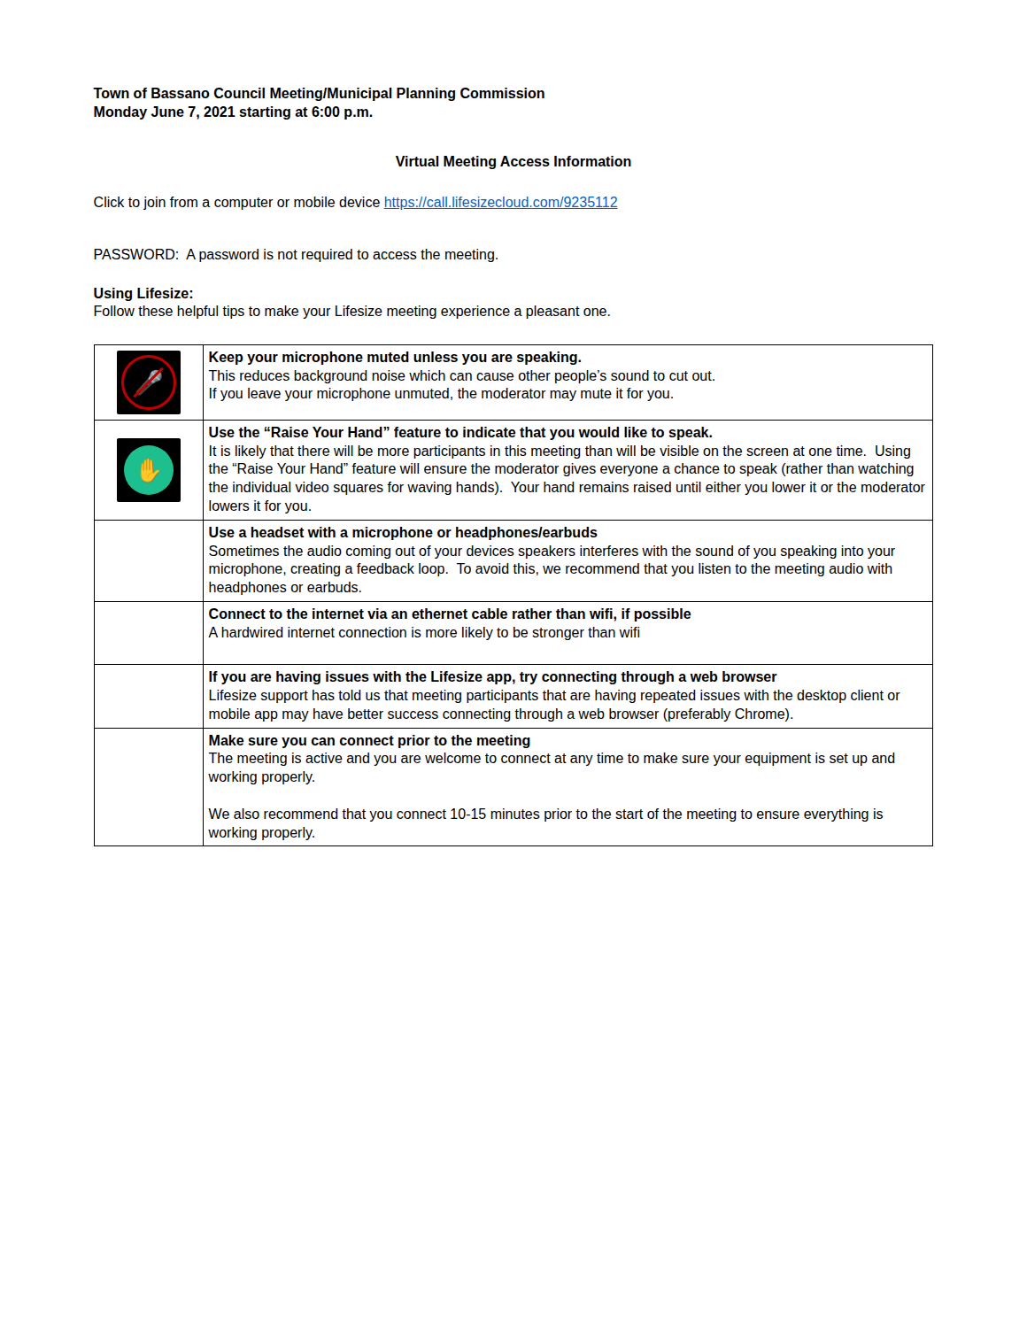Town of Bassano Council Meeting/Municipal Planning Commission
Monday June 7, 2021 starting at 6:00 p.m.
Virtual Meeting Access Information
Click to join from a computer or mobile device https://call.lifesizecloud.com/9235112
PASSWORD: A password is not required to access the meeting.
Using Lifesize:
Follow these helpful tips to make your Lifesize meeting experience a pleasant one.
| 🎤 | Keep your microphone muted unless you are speaking. This reduces background noise which can cause other people’s sound to cut out. If you leave your microphone unmuted, the moderator may mute it for you. |
| ✋ | Use the “Raise Your Hand” feature to indicate that you would like to speak. It is likely that there will be more participants in this meeting than will be visible on the screen at one time. Using the “Raise Your Hand” feature will ensure the moderator gives everyone a chance to speak (rather than watching the individual video squares for waving hands). Your hand remains raised until either you lower it or the moderator lowers it for you. |
| | Use a headset with a microphone or headphones/earbuds Sometimes the audio coming out of your devices speakers interferes with the sound of you speaking into your microphone, creating a feedback loop. To avoid this, we recommend that you listen to the meeting audio with headphones or earbuds. |
| | Connect to the internet via an ethernet cable rather than wifi, if possible A hardwired internet connection is more likely to be stronger than wifi |
| | If you are having issues with the Lifesize app, try connecting through a web browser Lifesize support has told us that meeting participants that are having repeated issues with the desktop client or mobile app may have better success connecting through a web browser (preferably Chrome). |
| | Make sure you can connect prior to the meeting The meeting is active and you are welcome to connect at any time to make sure your equipment is set up and working properly. We also recommend that you connect 10-15 minutes prior to the start of the meeting to ensure everything is working properly. |